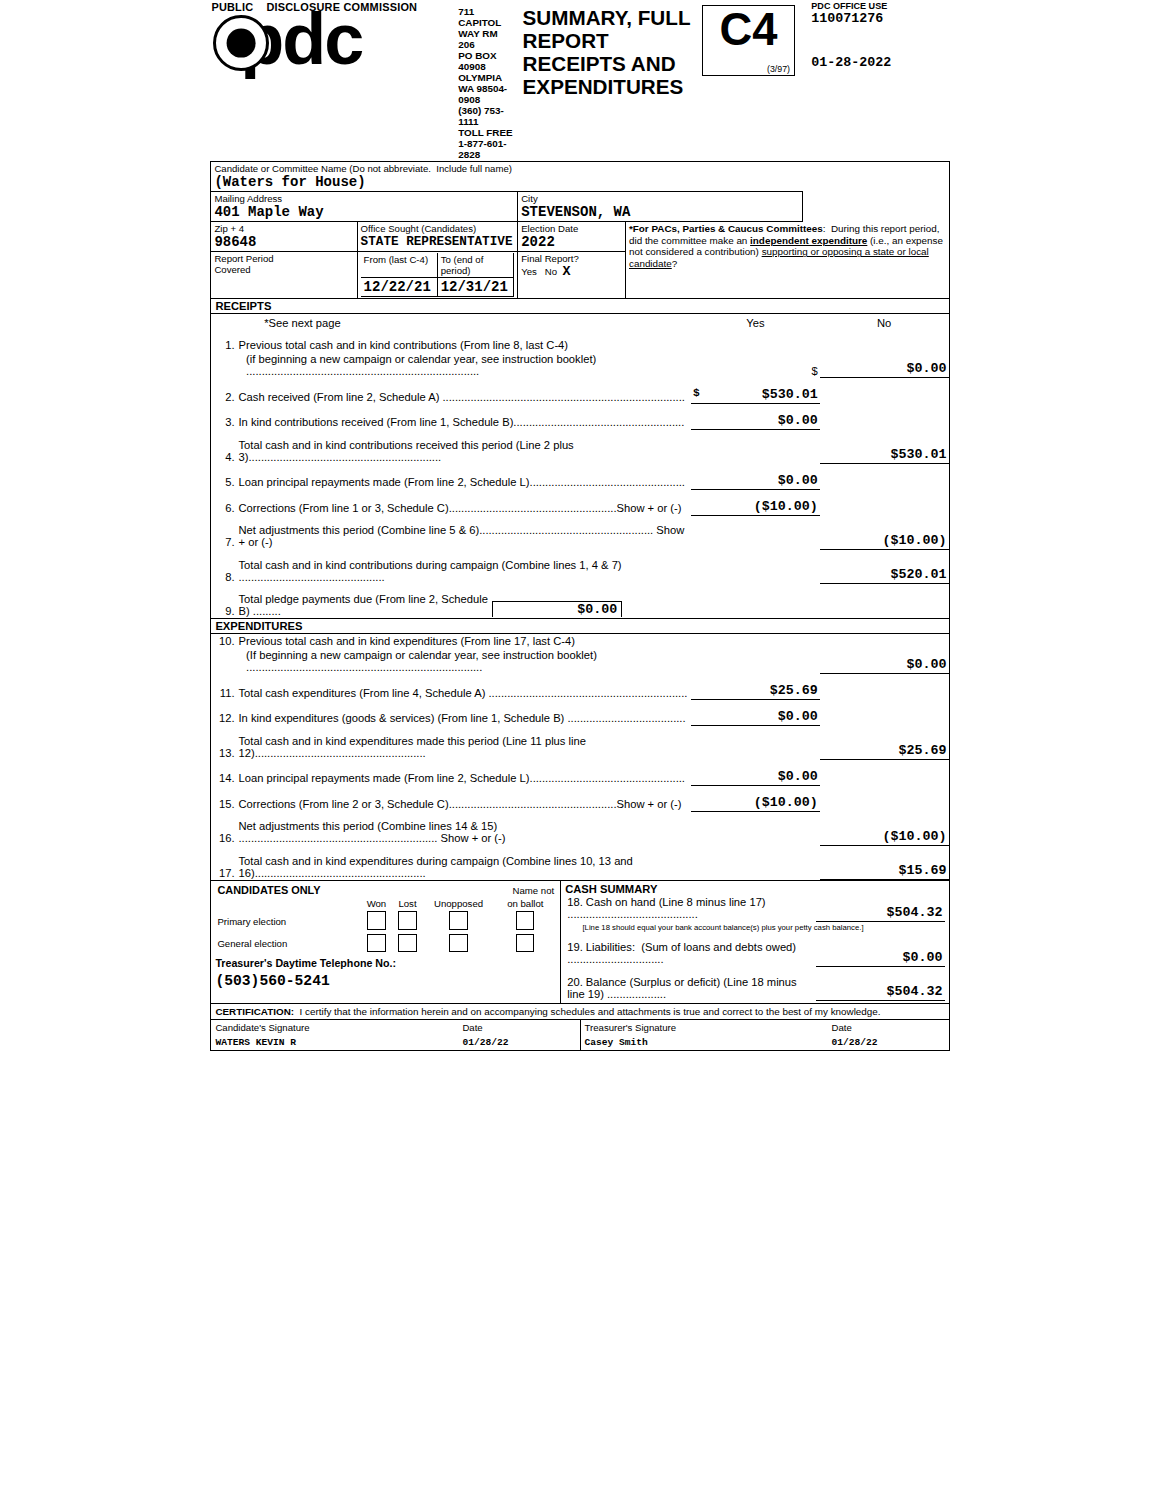| PUBLIC DISCLOSURE COMMISSION pdc | 711 CAPITOL WAY RM 206 PO BOX 40908 OLYMPIA WA 98504-0908 (360) 753-1111 TOLL FREE 1-877-601-2828 | SUMMARY, FULL REPORT RECEIPTS AND EXPENDITURES | C4 (3/97) | PDC OFFICE USE 110071276 01-28-2022 |
| Candidate or Committee Name (Do not abbreviate. Include full name) (Waters for House) | |
| Mailing Address 401 Maple Way | City STEVENSON, WA |
| Zip + 4 98648 | Office Sought (Candidates) STATE REPRESENTATIVE | Election Date 2022 | *For PACs, Parties & Caucus Committees : During this report period, did the committee make an independent expenditure (i.e., an expense not considered a contribution) supporting or opposing a state or local candidate ? |
| Report Period Covered | / From (last C-4) / To (end of period) / / 12/22/21 / 12/31/21 / | Final Report? Yes No X |
RECEIPTS
| *See next page | Yes | No |
| 1. | Previous total cash and in kind contributions (From line 8, last C-4) | | |
| | (if beginning a new campaign or calendar year, see instruction booklet) ........................................................................... | $ | $0.00 |
| 2. | Cash received (From line 2, Schedule A) .............................................................................. | $ $530.01 | |
| 3. | In kind contributions received (From line 1, Schedule B)....................................................... | $0.00 | |
| 4. | Total cash and in kind contributions received this period (Line 2 plus 3).............................................................. | | $530.01 |
| 5. | Loan principal repayments made (From line 2, Schedule L).................................................. | $0.00 | |
| 6. | Corrections (From line 1 or 3, Schedule C)......................................................Show + or (-) | ($10.00) | |
| 7. | Net adjustments this period (Combine line 5 & 6)........................................................ Show + or (-) | | ($10.00) |
| 8. | Total cash and in kind contributions during campaign (Combine lines 1, 4 & 7) ............................................... | | $520.01 |
| 9. | Total pledge payments due (From line 2, Schedule B) ......... | $0.00 | | |
EXPENDITURES
| 10. | Previous total cash and in kind expenditures (From line 17, last C-4) | | |
| | (If beginning a new campaign or calendar year, see instruction booklet) ............................................................................ | | $0.00 |
| 11. | Total cash expenditures (From line 4, Schedule A) ................................................................ | $25.69 | |
| 12. | In kind expenditures (goods & services) (From line 1, Schedule B) ...................................... | $0.00 | |
| 13. | Total cash and in kind expenditures made this period (Line 11 plus line 12)....................................................... | | $25.69 |
| 14. | Loan principal repayments made (From line 2, Schedule L).................................................. | $0.00 | |
| 15. | Corrections (From line 2 or 3, Schedule C)......................................................Show + or (-) | ($10.00) | |
| 16. | Net adjustments this period (Combine lines 14 & 15) ................................................................ Show + or (-) | | ($10.00) |
| 17. | Total cash and in kind expenditures during campaign (Combine lines 10, 13 and 16)....................................................... | | $15.69 |
| / CANDIDATES ONLY / / Name not / / / Won / Lost / Unopposed / on ballot / / Primary election / / / / / / General election / / / / / Treasurer's Daytime Telephone No.: (503)560-5241 | CASH SUMMARY / 18. Cash on hand (Line 8 minus line 17) .......................................... / $504.32 / / [Line 18 should equal your bank account balance(s) plus your petty cash balance.] / / 19. Liabilities: (Sum of loans and debts owed) ............................... / $0.00 / / 20. Balance (Surplus or deficit) (Line 18 minus line 19) ................... / $504.32 / |
CERTIFICATION: I certify that the information herein and on accompanying schedules and attachments is true and correct to the best of my knowledge.
| Candidate's Signature | Date | Treasurer's Signature | Date |
| WATERS KEVIN R | 01/28/22 | Casey Smith | 01/28/22 |